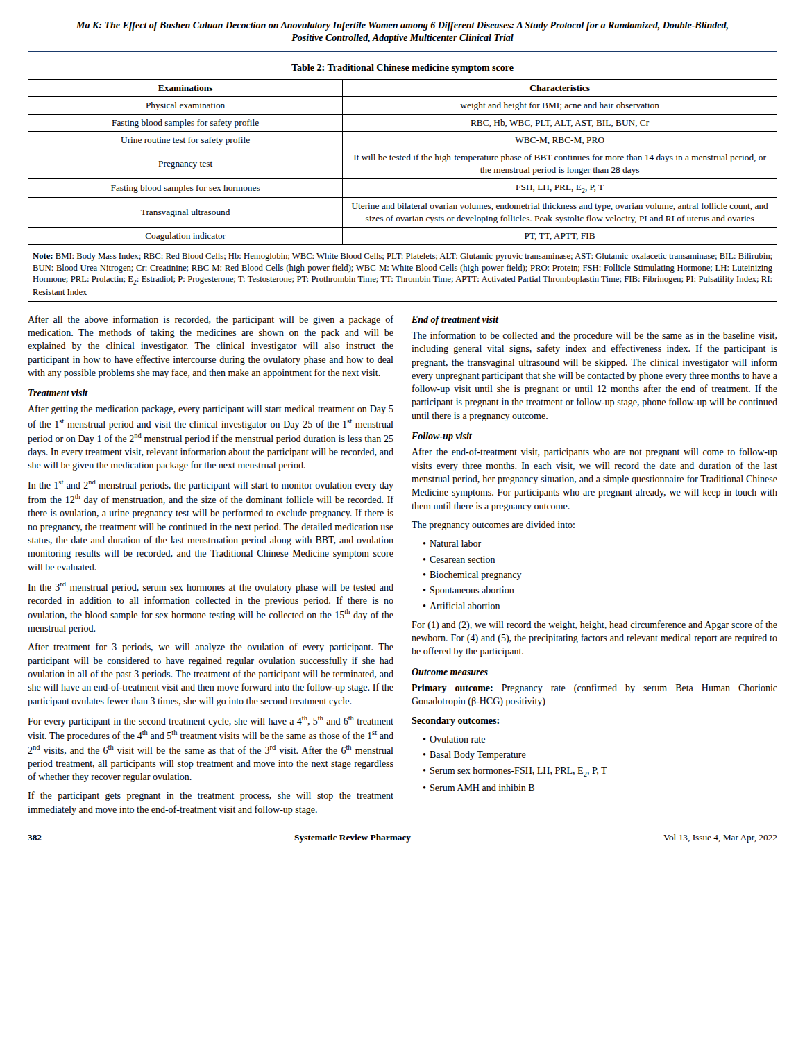Ma K: The Effect of Bushen Culuan Decoction on Anovulatory Infertile Women among 6 Different Diseases: A Study Protocol for a Randomized, Double-Blinded, Positive Controlled, Adaptive Multicenter Clinical Trial
Table 2: Traditional Chinese medicine symptom score
| Examinations | Characteristics |
| --- | --- |
| Physical examination | weight and height for BMI; acne and hair observation |
| Fasting blood samples for safety profile | RBC, Hb, WBC, PLT, ALT, AST, BIL, BUN, Cr |
| Urine routine test for safety profile | WBC-M, RBC-M, PRO |
| Pregnancy test | It will be tested if the high-temperature phase of BBT continues for more than 14 days in a menstrual period, or the menstrual period is longer than 28 days |
| Fasting blood samples for sex hormones | FSH, LH, PRL, E 2 , P, T |
| Transvaginal ultrasound | Uterine and bilateral ovarian volumes, endometrial thickness and type, ovarian volume, antral follicle count, and sizes of ovarian cysts or developing follicles. Peak-systolic flow velocity, PI and RI of uterus and ovaries |
| Coagulation indicator | PT, TT, APTT, FIB |
Note: BMI: Body Mass Index; RBC: Red Blood Cells; Hb: Hemoglobin; WBC: White Blood Cells; PLT: Platelets; ALT: Glutamic-pyruvic transaminase; AST: Glutamic-oxalacetic transaminase; BIL: Bilirubin; BUN: Blood Urea Nitrogen; Cr: Creatinine; RBC-M: Red Blood Cells (high-power field); WBC-M: White Blood Cells (high-power field); PRO: Protein; FSH: Follicle-Stimulating Hormone; LH: Luteinizing Hormone; PRL: Prolactin; E2: Estradiol; P: Progesterone; T: Testosterone; PT: Prothrombin Time; TT: Thrombin Time; APTT: Activated Partial Thromboplastin Time; FIB: Fibrinogen; PI: Pulsatility Index; RI: Resistant Index
After all the above information is recorded, the participant will be given a package of medication. The methods of taking the medicines are shown on the pack and will be explained by the clinical investigator. The clinical investigator will also instruct the participant in how to have effective intercourse during the ovulatory phase and how to deal with any possible problems she may face, and then make an appointment for the next visit.
Treatment visit
After getting the medication package, every participant will start medical treatment on Day 5 of the 1st menstrual period and visit the clinical investigator on Day 25 of the 1st menstrual period or on Day 1 of the 2nd menstrual period if the menstrual period duration is less than 25 days. In every treatment visit, relevant information about the participant will be recorded, and she will be given the medication package for the next menstrual period.
In the 1st and 2nd menstrual periods, the participant will start to monitor ovulation every day from the 12th day of menstruation, and the size of the dominant follicle will be recorded. If there is ovulation, a urine pregnancy test will be performed to exclude pregnancy. If there is no pregnancy, the treatment will be continued in the next period. The detailed medication use status, the date and duration of the last menstruation period along with BBT, and ovulation monitoring results will be recorded, and the Traditional Chinese Medicine symptom score will be evaluated.
In the 3rd menstrual period, serum sex hormones at the ovulatory phase will be tested and recorded in addition to all information collected in the previous period. If there is no ovulation, the blood sample for sex hormone testing will be collected on the 15th day of the menstrual period.
After treatment for 3 periods, we will analyze the ovulation of every participant. The participant will be considered to have regained regular ovulation successfully if she had ovulation in all of the past 3 periods. The treatment of the participant will be terminated, and she will have an end-of-treatment visit and then move forward into the follow-up stage. If the participant ovulates fewer than 3 times, she will go into the second treatment cycle.
For every participant in the second treatment cycle, she will have a 4th, 5th and 6th treatment visit. The procedures of the 4th and 5th treatment visits will be the same as those of the 1st and 2nd visits, and the 6th visit will be the same as that of the 3rd visit. After the 6th menstrual period treatment, all participants will stop treatment and move into the next stage regardless of whether they recover regular ovulation.
If the participant gets pregnant in the treatment process, she will stop the treatment immediately and move into the end-of-treatment visit and follow-up stage.
End of treatment visit
The information to be collected and the procedure will be the same as in the baseline visit, including general vital signs, safety index and effectiveness index. If the participant is pregnant, the transvaginal ultrasound will be skipped. The clinical investigator will inform every unpregnant participant that she will be contacted by phone every three months to have a follow-up visit until she is pregnant or until 12 months after the end of treatment. If the participant is pregnant in the treatment or follow-up stage, phone follow-up will be continued until there is a pregnancy outcome.
Follow-up visit
After the end-of-treatment visit, participants who are not pregnant will come to follow-up visits every three months. In each visit, we will record the date and duration of the last menstrual period, her pregnancy situation, and a simple questionnaire for Traditional Chinese Medicine symptoms. For participants who are pregnant already, we will keep in touch with them until there is a pregnancy outcome.
The pregnancy outcomes are divided into:
Natural labor
Cesarean section
Biochemical pregnancy
Spontaneous abortion
Artificial abortion
For (1) and (2), we will record the weight, height, head circumference and Apgar score of the newborn. For (4) and (5), the precipitating factors and relevant medical report are required to be offered by the participant.
Outcome measures
Primary outcome: Pregnancy rate (confirmed by serum Beta Human Chorionic Gonadotropin (β-HCG) positivity)
Secondary outcomes:
Ovulation rate
Basal Body Temperature
Serum sex hormones-FSH, LH, PRL, E2, P, T
Serum AMH and inhibin B
382 Systematic Review Pharmacy Vol 13, Issue 4, Mar Apr, 2022